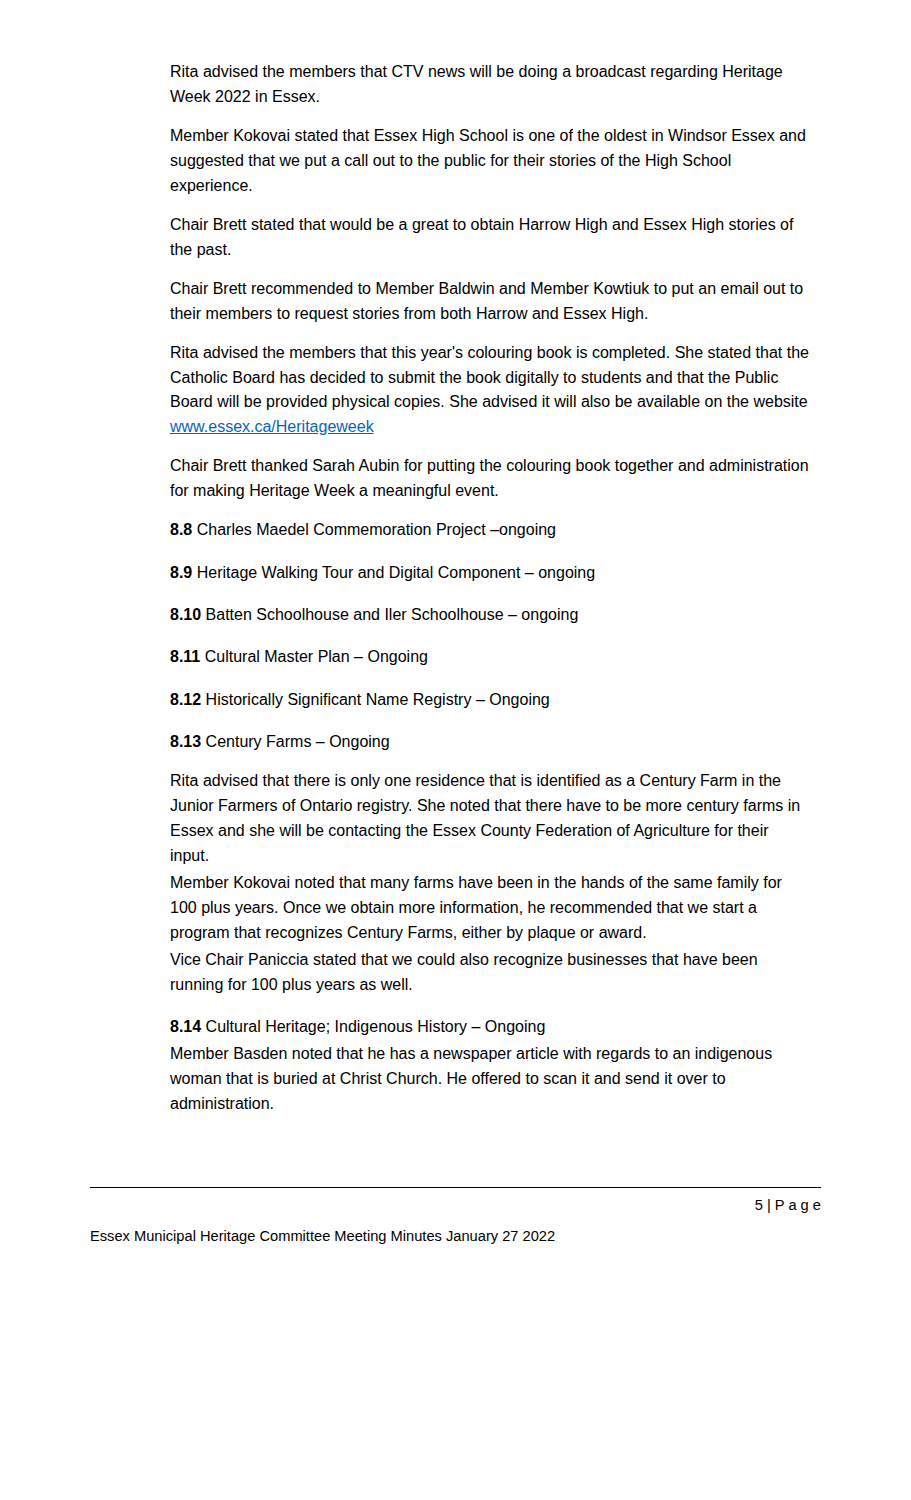Rita advised the members that CTV news will be doing a broadcast regarding Heritage Week 2022 in Essex.
Member Kokovai stated that Essex High School is one of the oldest in Windsor Essex and suggested that we put a call out to the public for their stories of the High School experience.
Chair Brett stated that would be a great to obtain Harrow High and Essex High stories of the past.
Chair Brett recommended to Member Baldwin and Member Kowtiuk to put an email out to their members to request stories from both Harrow and Essex High.
Rita advised the members that this year's colouring book is completed. She stated that the Catholic Board has decided to submit the book digitally to students and that the Public Board will be provided physical copies. She advised it will also be available on the website www.essex.ca/Heritageweek
Chair Brett thanked Sarah Aubin for putting the colouring book together and administration for making Heritage Week a meaningful event.
8.8 Charles Maedel Commemoration Project –ongoing
8.9 Heritage Walking Tour and Digital Component – ongoing
8.10 Batten Schoolhouse and Iler Schoolhouse – ongoing
8.11 Cultural Master Plan – Ongoing
8.12 Historically Significant Name Registry – Ongoing
8.13 Century Farms – Ongoing
Rita advised that there is only one residence that is identified as a Century Farm in the Junior Farmers of Ontario registry. She noted that there have to be more century farms in Essex and she will be contacting the Essex County Federation of Agriculture for their input.
Member Kokovai noted that many farms have been in the hands of the same family for 100 plus years. Once we obtain more information, he recommended that we start a program that recognizes Century Farms, either by plaque or award.
Vice Chair Paniccia stated that we could also recognize businesses that have been running for 100 plus years as well.
8.14 Cultural Heritage; Indigenous History – Ongoing
Member Basden noted that he has a newspaper article with regards to an indigenous woman that is buried at Christ Church. He offered to scan it and send it over to administration.
5 | P a g e
Essex Municipal Heritage Committee Meeting Minutes January 27 2022